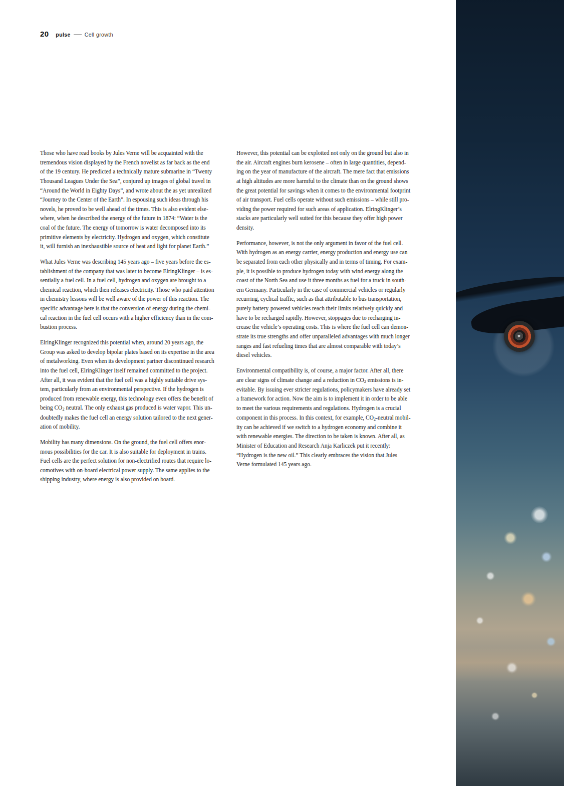20 pulse Cell growth
Those who have read books by Jules Verne will be acquainted with the tremendous vision displayed by the French novelist as far back as the end of the 19 century. He predicted a technically mature submarine in “Twenty Thousand Leagues Under the Sea”, conjured up images of global travel in “Around the World in Eighty Days”, and wrote about the as yet unrealized “Journey to the Center of the Earth”. In espousing such ideas through his novels, he proved to be well ahead of the times. This is also evident elsewhere, when he described the energy of the future in 1874: “Water is the coal of the future. The energy of tomorrow is water decomposed into its primitive elements by electricity. Hydrogen and oxygen, which constitute it, will furnish an inexhaustible source of heat and light for planet Earth.”
What Jules Verne was describing 145 years ago – five years before the establishment of the company that was later to become ElringKlinger – is essentially a fuel cell. In a fuel cell, hydrogen and oxygen are brought to a chemical reaction, which then releases electricity. Those who paid attention in chemistry lessons will be well aware of the power of this reaction. The specific advantage here is that the conversion of energy during the chemical reaction in the fuel cell occurs with a higher efficiency than in the combustion process.
ElringKlinger recognized this potential when, around 20 years ago, the Group was asked to develop bipolar plates based on its expertise in the area of metalworking. Even when its development partner discontinued research into the fuel cell, ElringKlinger itself remained committed to the project. After all, it was evident that the fuel cell was a highly suitable drive system, particularly from an environmental perspective. If the hydrogen is produced from renewable energy, this technology even offers the benefit of being CO2 neutral. The only exhaust gas produced is water vapor. This undoubtedly makes the fuel cell an energy solution tailored to the next generation of mobility.
Mobility has many dimensions. On the ground, the fuel cell offers enormous possibilities for the car. It is also suitable for deployment in trains. Fuel cells are the perfect solution for non-electrified routes that require locomotives with on-board electrical power supply. The same applies to the shipping industry, where energy is also provided on board.
However, this potential can be exploited not only on the ground but also in the air. Aircraft engines burn kerosene – often in large quantities, depending on the year of manufacture of the aircraft. The mere fact that emissions at high altitudes are more harmful to the climate than on the ground shows the great potential for savings when it comes to the environmental footprint of air transport. Fuel cells operate without such emissions – while still providing the power required for such areas of application. ElringKlinger’s stacks are particularly well suited for this because they offer high power density.
Performance, however, is not the only argument in favor of the fuel cell. With hydrogen as an energy carrier, energy production and energy use can be separated from each other physically and in terms of timing. For example, it is possible to produce hydrogen today with wind energy along the coast of the North Sea and use it three months as fuel for a truck in southern Germany. Particularly in the case of commercial vehicles or regularly recurring, cyclical traffic, such as that attributable to bus transportation, purely battery-powered vehicles reach their limits relatively quickly and have to be recharged rapidly. However, stoppages due to recharging increase the vehicle’s operating costs. This is where the fuel cell can demonstrate its true strengths and offer unparalleled advantages with much longer ranges and fast refueling times that are almost comparable with today’s diesel vehicles.
Environmental compatibility is, of course, a major factor. After all, there are clear signs of climate change and a reduction in CO2 emissions is inevitable. By issuing ever stricter regulations, policymakers have already set a framework for action. Now the aim is to implement it in order to be able to meet the various requirements and regulations. Hydrogen is a crucial component in this process. In this context, for example, CO2-neutral mobility can be achieved if we switch to a hydrogen economy and combine it with renewable energies. The direction to be taken is known. After all, as Minister of Education and Research Anja Karliczek put it recently: “Hydrogen is the new oil.” This clearly embraces the vision that Jules Verne formulated 145 years ago.